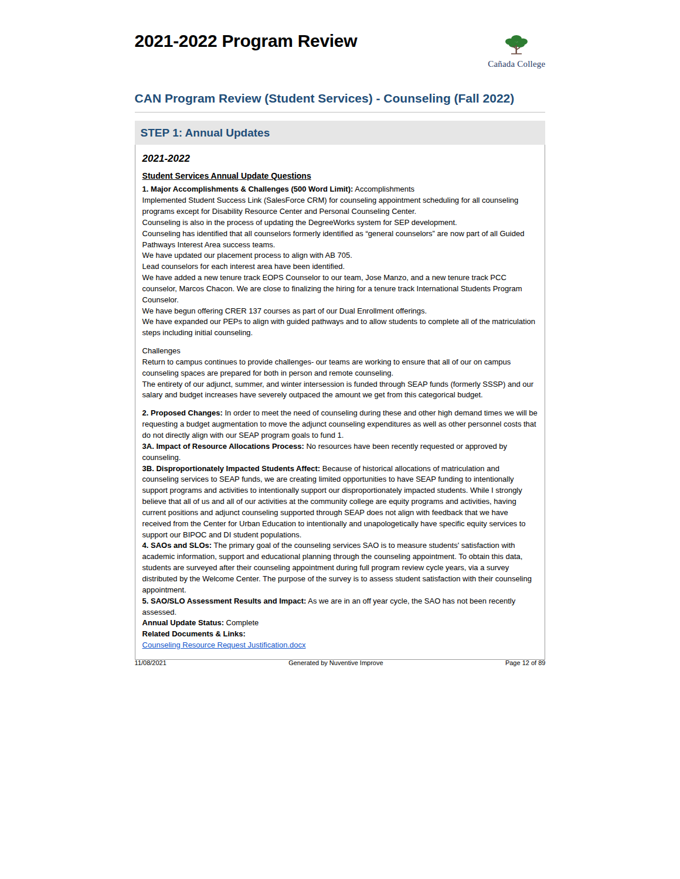2021-2022 Program Review
Cañada College
CAN Program Review (Student Services) - Counseling (Fall 2022)
STEP 1: Annual Updates
2021-2022
Student Services Annual Update Questions
1. Major Accomplishments & Challenges (500 Word Limit): Accomplishments
Implemented Student Success Link (SalesForce CRM) for counseling appointment scheduling for all counseling programs except for Disability Resource Center and Personal Counseling Center.
Counseling is also in the process of updating the DegreeWorks system for SEP development.
Counseling has identified that all counselors formerly identified as “general counselors” are now part of all Guided Pathways Interest Area success teams.
We have updated our placement process to align with AB 705.
Lead counselors for each interest area have been identified.
We have added a new tenure track EOPS Counselor to our team, Jose Manzo, and a new tenure track PCC counselor, Marcos Chacon. We are close to finalizing the hiring for a tenure track International Students Program Counselor.
We have begun offering CRER 137 courses as part of our Dual Enrollment offerings.
We have expanded our PEPs to align with guided pathways and to allow students to complete all of the matriculation steps including initial counseling.
Challenges
Return to campus continues to provide challenges- our teams are working to ensure that all of our on campus counseling spaces are prepared for both in person and remote counseling.
The entirety of our adjunct, summer, and winter intersession is funded through SEAP funds (formerly SSSP) and our salary and budget increases have severely outpaced the amount we get from this categorical budget.
2. Proposed Changes: In order to meet the need of counseling during these and other high demand times we will be requesting a budget augmentation to move the adjunct counseling expenditures as well as other personnel costs that do not directly align with our SEAP program goals to fund 1.
3A. Impact of Resource Allocations Process: No resources have been recently requested or approved by counseling.
3B. Disproportionately Impacted Students Affect: Because of historical allocations of matriculation and counseling services to SEAP funds, we are creating limited opportunities to have SEAP funding to intentionally support programs and activities to intentionally support our disproportionately impacted students. While I strongly believe that all of us and all of our activities at the community college are equity programs and activities, having current positions and adjunct counseling supported through SEAP does not align with feedback that we have received from the Center for Urban Education to intentionally and unapologetically have specific equity services to support our BIPOC and DI student populations.
4. SAOs and SLOs: The primary goal of the counseling services SAO is to measure students' satisfaction with academic information, support and educational planning through the counseling appointment. To obtain this data, students are surveyed after their counseling appointment during full program review cycle years, via a survey distributed by the Welcome Center. The purpose of the survey is to assess student satisfaction with their counseling appointment.
5. SAO/SLO Assessment Results and Impact: As we are in an off year cycle, the SAO has not been recently assessed.
Annual Update Status: Complete
Related Documents & Links:
Counseling Resource Request Justification.docx
11/08/2021
Generated by Nuventive Improve
Page 12 of 89